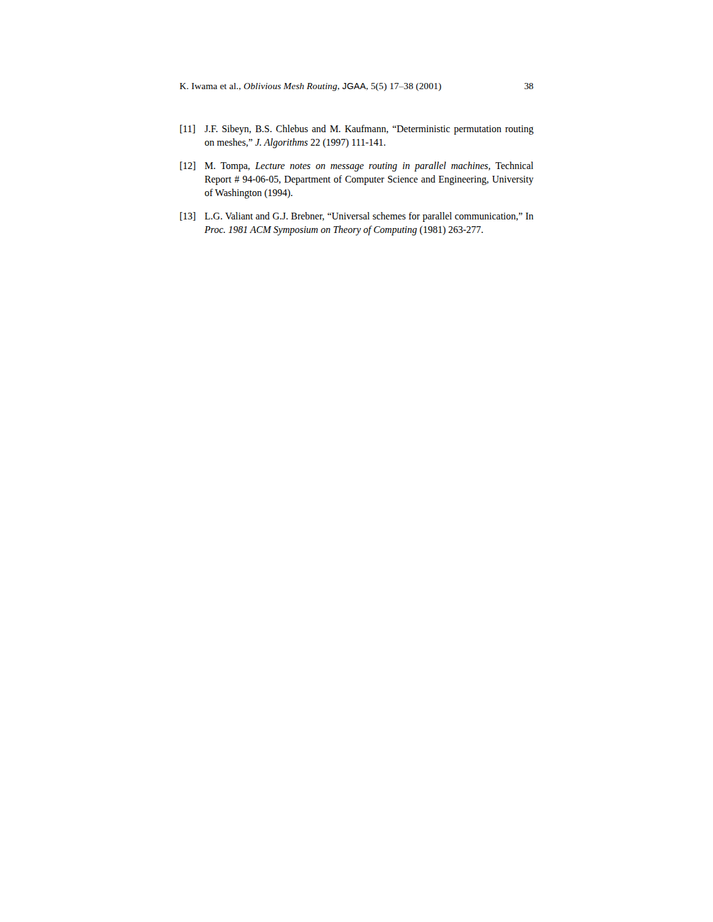K. Iwama et al., Oblivious Mesh Routing, JGAA, 5(5) 17–38 (2001) 38
[11] J.F. Sibeyn, B.S. Chlebus and M. Kaufmann, “Deterministic permutation routing on meshes,” J. Algorithms 22 (1997) 111-141.
[12] M. Tompa, Lecture notes on message routing in parallel machines, Technical Report # 94-06-05, Department of Computer Science and Engineering, University of Washington (1994).
[13] L.G. Valiant and G.J. Brebner, “Universal schemes for parallel communication,” In Proc. 1981 ACM Symposium on Theory of Computing (1981) 263-277.